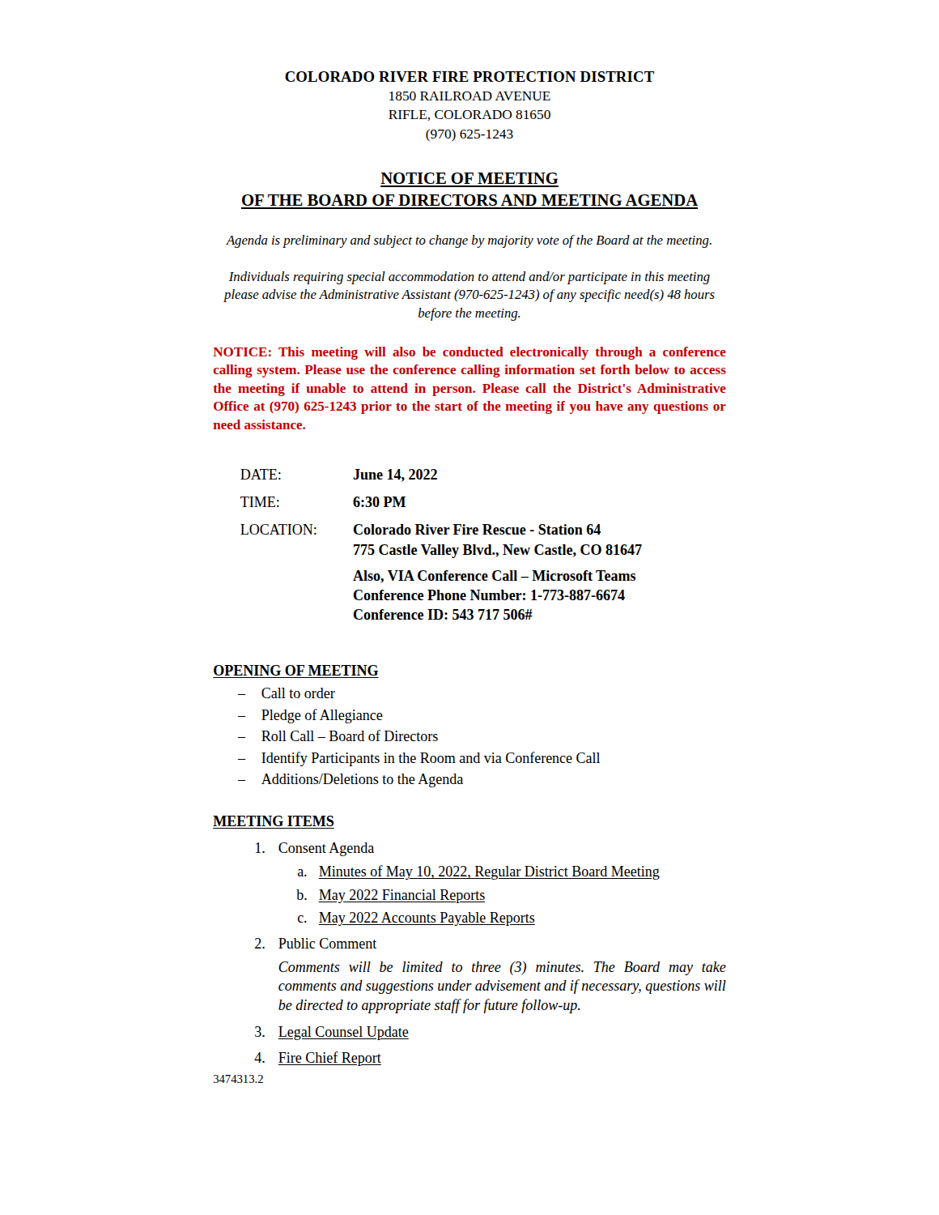COLORADO RIVER FIRE PROTECTION DISTRICT
1850 RAILROAD AVENUE
RIFLE, COLORADO 81650
(970) 625-1243
NOTICE OF MEETING
OF THE BOARD OF DIRECTORS AND MEETING AGENDA
Agenda is preliminary and subject to change by majority vote of the Board at the meeting.
Individuals requiring special accommodation to attend and/or participate in this meeting please advise the Administrative Assistant (970-625-1243) of any specific need(s) 48 hours before the meeting.
NOTICE: This meeting will also be conducted electronically through a conference calling system. Please use the conference calling information set forth below to access the meeting if unable to attend in person. Please call the District's Administrative Office at (970) 625-1243 prior to the start of the meeting if you have any questions or need assistance.
| DATE: | June 14, 2022 |
| TIME: | 6:30 PM |
| LOCATION: | Colorado River Fire Rescue - Station 64 775 Castle Valley Blvd., New Castle, CO 81647 Also, VIA Conference Call – Microsoft Teams Conference Phone Number: 1-773-887-6674 Conference ID: 543 717 506# |
OPENING OF MEETING
Call to order
Pledge of Allegiance
Roll Call – Board of Directors
Identify Participants in the Room and via Conference Call
Additions/Deletions to the Agenda
MEETING ITEMS
Consent Agenda
Minutes of May 10, 2022, Regular District Board Meeting
May 2022 Financial Reports
May 2022 Accounts Payable Reports
Public Comment
Comments will be limited to three (3) minutes. The Board may take comments and suggestions under advisement and if necessary, questions will be directed to appropriate staff for future follow-up.
Legal Counsel Update
Fire Chief Report
3474313.2